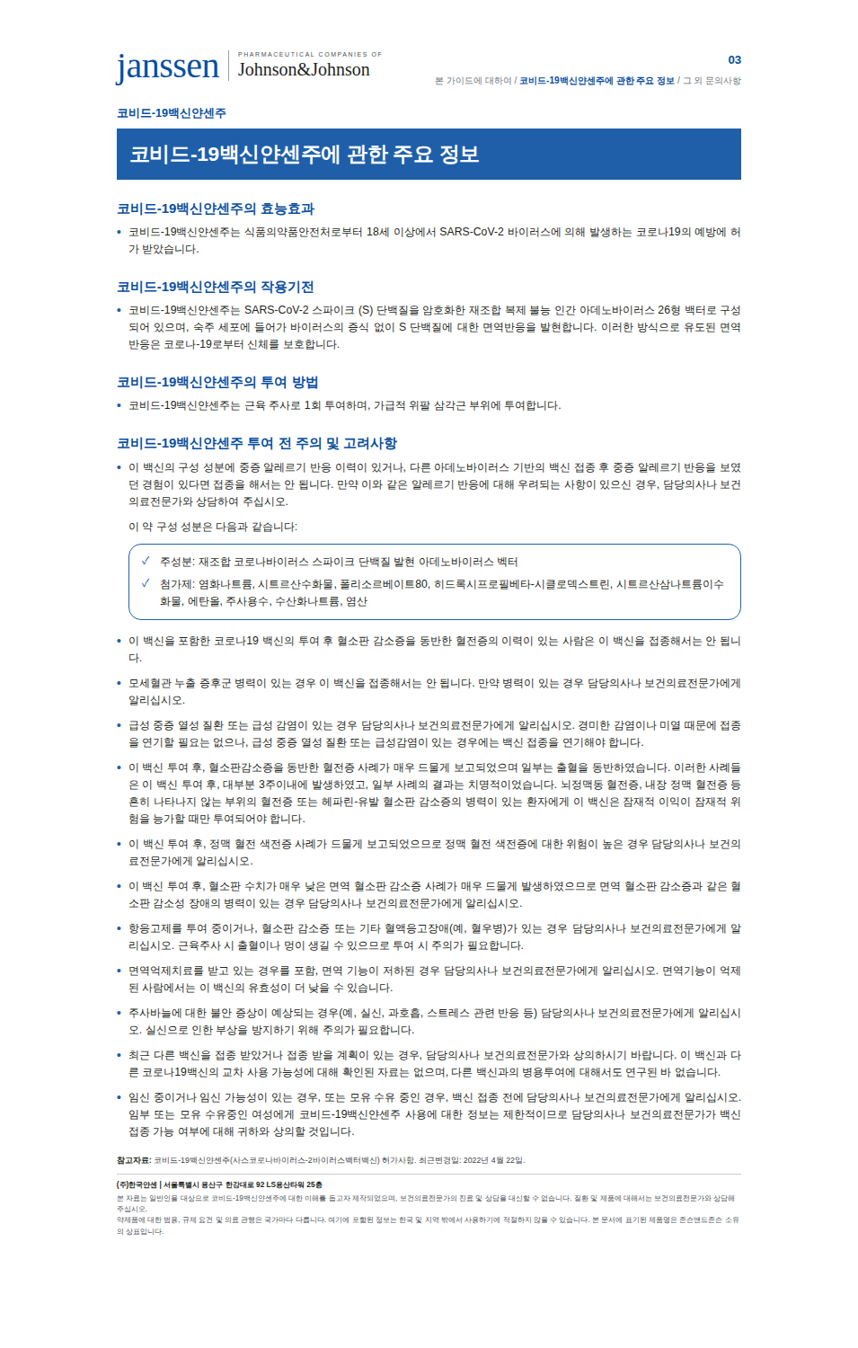janssen
Pharmaceutical Companies of Johnson&Johnson
03
본 가이드에 대하여 / 코비드-19백신얀센주에 관한 주요 정보 / 그 외 문의사항
코비드-19백신얀센주
코비드-19백신얀센주에 관한 주요 정보
코비드-19백신얀센주의 효능효과
코비드-19백신얀센주는 식품의약품안전처로부터 18세 이상에서 SARS-CoV-2 바이러스에 의해 발생하는 코로나19의 예방에 허가 받았습니다.
코비드-19백신얀센주의 작용기전
코비드-19백신얀센주는 SARS-CoV-2 스파이크 (S) 단백질을 암호화한 재조합 복제 불능 인간 아데노바이러스 26형 백터로 구성되어 있으며, 숙주 세포에 들어가 바이러스의 증식 없이 S 단백질에 대한 면역반응을 발현합니다. 이러한 방식으로 유도된 면역 반응은 코로나-19로부터 신체를 보호합니다.
코비드-19백신얀센주의 투여 방법
코비드-19백신얀센주는 근육 주사로 1회 투여하며, 가급적 위팔 삼각근 부위에 투여합니다.
코비드-19백신얀센주 투여 전 주의 및 고려사항
이 백신의 구성 성분에 중증 알레르기 반응 이력이 있거나, 다른 아데노바이러스 기반의 백신 접종 후 중증 알레르기 반응을 보였던 경험이 있다면 접종을 해서는 안 됩니다. 만약 이와 같은 알레르기 반응에 대해 우려되는 사항이 있으신 경우, 담당의사나 보건의료전문가와 상담하여 주십시오.
이 약 구성 성분은 다음과 같습니다:
주성분: 재조합 코로나바이러스 스파이크 단백질 발현 아데노바이러스 벡터
첨가제: 염화나트륨, 시트르산수화물, 폴리소르베이트80, 히드록시프로필베타-시클로덱스트린, 시트르산삼나트륨이수화물, 에탄올, 주사용수, 수산화나트륨, 염산
이 백신을 포함한 코로나19 백신의 투여 후 혈소판 감소증을 동반한 혈전증의 이력이 있는 사람은 이 백신을 접종해서는 안 됩니다.
모세혈관 누출 증후군 병력이 있는 경우 이 백신을 접종해서는 안 됩니다. 만약 병력이 있는 경우 담당의사나 보건의료전문가에게 알리십시오.
급성 중증 열성 질환 또는 급성 감염이 있는 경우 담당의사나 보건의료전문가에게 알리십시오. 경미한 감염이나 미열 때문에 접종을 연기할 필요는 없으나, 급성 중증 열성 질환 또는 급성감염이 있는 경우에는 백신 접종을 연기해야 합니다.
이 백신 투여 후, 혈소판감소증을 동반한 혈전증 사례가 매우 드물게 보고되었으며 일부는 출혈을 동반하였습니다. 이러한 사례들은 이 백신 투여 후, 대부분 3주이내에 발생하였고, 일부 사례의 결과는 치명적이었습니다. 뇌정맥동 혈전증, 내장 정맥 혈전증 등 흔히 나타나지 않는 부위의 혈전증 또는 헤파린-유발 혈소판 감소증의 병력이 있는 환자에게 이 백신은 잠재적 이익이 잠재적 위험을 능가할 때만 투여되어야 합니다.
이 백신 투여 후, 정맥 혈전 색전증 사례가 드물게 보고되었으므로 정맥 혈전 색전증에 대한 위험이 높은 경우 담당의사나 보건의료전문가에게 알리십시오.
이 백신 투여 후, 혈소판 수치가 매우 낮은 면역 혈소판 감소증 사례가 매우 드물게 발생하였으므로 면역 혈소판 감소증과 같은 혈소판 감소성 장애의 병력이 있는 경우 담당의사나 보건의료전문가에게 알리십시오.
항응고제를 투여 중이거나, 혈소판 감소증 또는 기타 혈액응고장애(예, 혈우병)가 있는 경우 담당의사나 보건의료전문가에게 알리십시오. 근육주사 시 출혈이나 멍이 생길 수 있으므로 투여 시 주의가 필요합니다.
면역억제치료를 받고 있는 경우를 포함, 면역 기능이 저하된 경우 담당의사나 보건의료전문가에게 알리십시오. 면역기능이 억제된 사람에서는 이 백신의 유효성이 더 낮을 수 있습니다.
주사바늘에 대한 불안 증상이 예상되는 경우(예, 실신, 과호흡, 스트레스 관련 반응 등) 담당의사나 보건의료전문가에게 알리십시오. 실신으로 인한 부상을 방지하기 위해 주의가 필요합니다.
최근 다른 백신을 접종 받았거나 접종 받을 계획이 있는 경우, 담당의사나 보건의료전문가와 상의하시기 바랍니다. 이 백신과 다른 코로나19백신의 교차 사용 가능성에 대해 확인된 자료는 없으며, 다른 백신과의 병용투여에 대해서도 연구된 바 없습니다.
임신 중이거나 임신 가능성이 있는 경우, 또는 모유 수유 중인 경우, 백신 접종 전에 담당의사나 보건의료전문가에게 알리십시오. 임부 또는 모유 수유중인 여성에게 코비드-19백신얀센주 사용에 대한 정보는 제한적이므로 담당의사나 보건의료전문가가 백신 접종 가능 여부에 대해 귀하와 상의할 것입니다.
참고자료: 코비드-19백신얀센주(사스코로나바이러스-2바이러스백터백신) 허가사항. 최근변경일: 2022년 4월 22일.
(주)한국얀센 | 서울특별시 용산구 한강대로 92 LS용산타워 25층
본 자료는 일반인을 대상으로 코비드-19백신얀센주에 대한 이해를 돕고자 제작되었으며, 보건의료전문가의 진료 및 상담을 대신할 수 없습니다. 질환 및 제품에 대해서는 보건의료전문가와 상담해 주십시오.
약제품에 대한 범용, 규제 요건 및 의료 관행은 국가마다 다릅니다. 여기에 포함된 정보는 한국 및 지역 밖에서 사용하기에 적절하지 않을 수 있습니다. 본 문서에 표기된 제품명은 존슨앤드존슨 소유의 상표입니다.